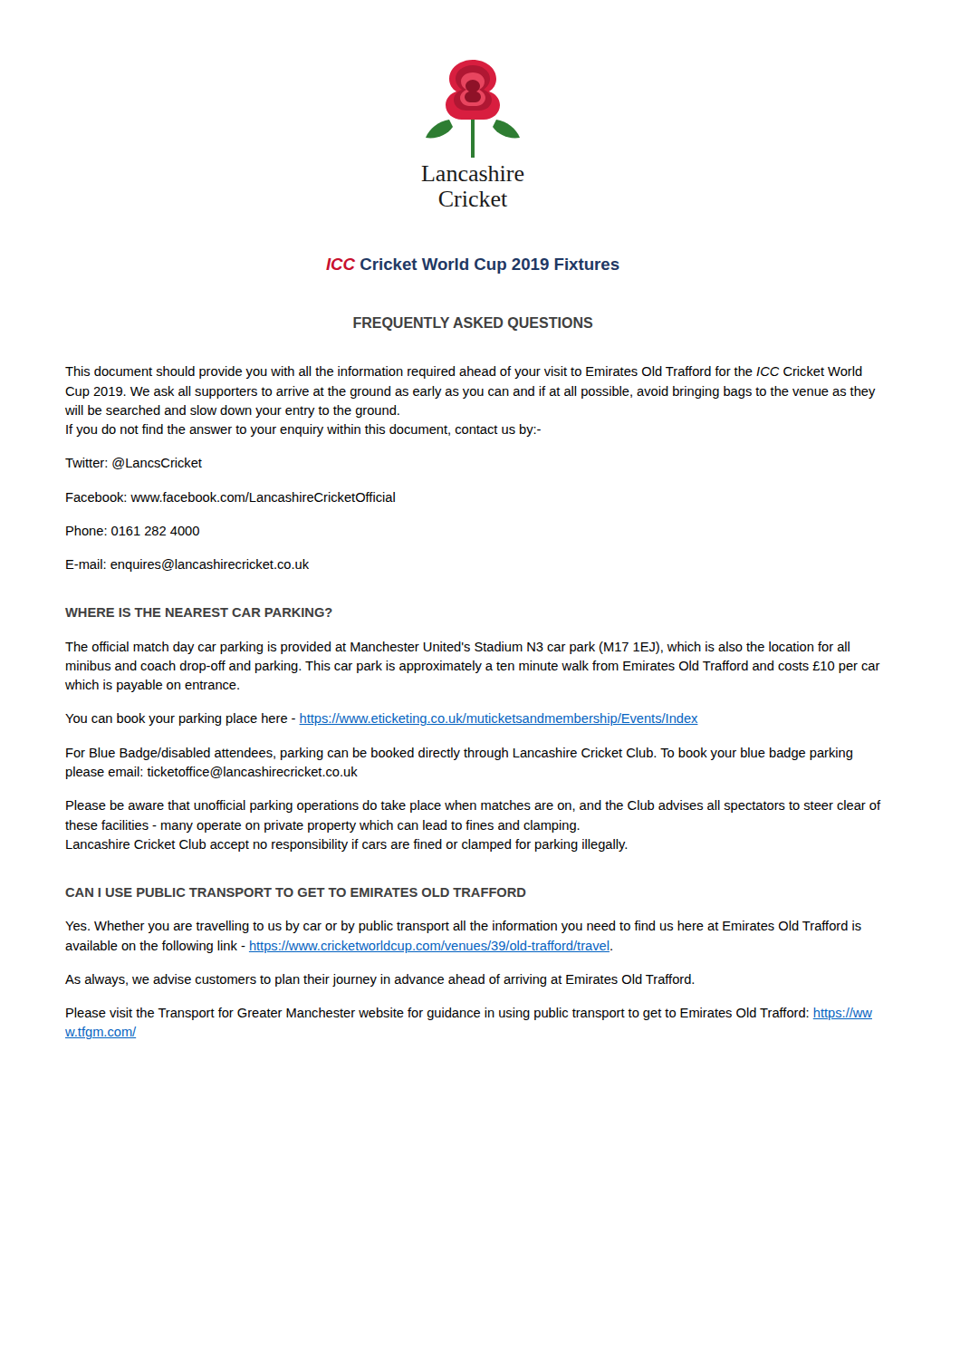Lancashire Cricket
ICC Cricket World Cup 2019 Fixtures
FREQUENTLY ASKED QUESTIONS
This document should provide you with all the information required ahead of your visit to Emirates Old Trafford for the ICC Cricket World Cup 2019. We ask all supporters to arrive at the ground as early as you can and if at all possible, avoid bringing bags to the venue as they will be searched and slow down your entry to the ground.
If you do not find the answer to your enquiry within this document, contact us by:-
Twitter: @LancsCricket
Facebook: www.facebook.com/LancashireCricketOfficial
Phone: 0161 282 4000
E-mail: enquires@lancashirecricket.co.uk
Where is the nearest car parking?
The official match day car parking is provided at Manchester United's Stadium N3 car park (M17 1EJ), which is also the location for all minibus and coach drop-off and parking. This car park is approximately a ten minute walk from Emirates Old Trafford and costs £10 per car which is payable on entrance.
You can book your parking place here - https://www.eticketing.co.uk/muticketsandmembership/Events/Index
For Blue Badge/disabled attendees, parking can be booked directly through Lancashire Cricket Club. To book your blue badge parking please email: ticketoffice@lancashirecricket.co.uk
Please be aware that unofficial parking operations do take place when matches are on, and the Club advises all spectators to steer clear of these facilities - many operate on private property which can lead to fines and clamping.
Lancashire Cricket Club accept no responsibility if cars are fined or clamped for parking illegally.
Can I use public transport to get to Emirates Old Trafford
Yes. Whether you are travelling to us by car or by public transport all the information you need to find us here at Emirates Old Trafford is available on the following link - https://www.cricketworldcup.com/venues/39/old-trafford/travel.
As always, we advise customers to plan their journey in advance ahead of arriving at Emirates Old Trafford.
Please visit the Transport for Greater Manchester website for guidance in using public transport to get to Emirates Old Trafford: https://www.tfgm.com/